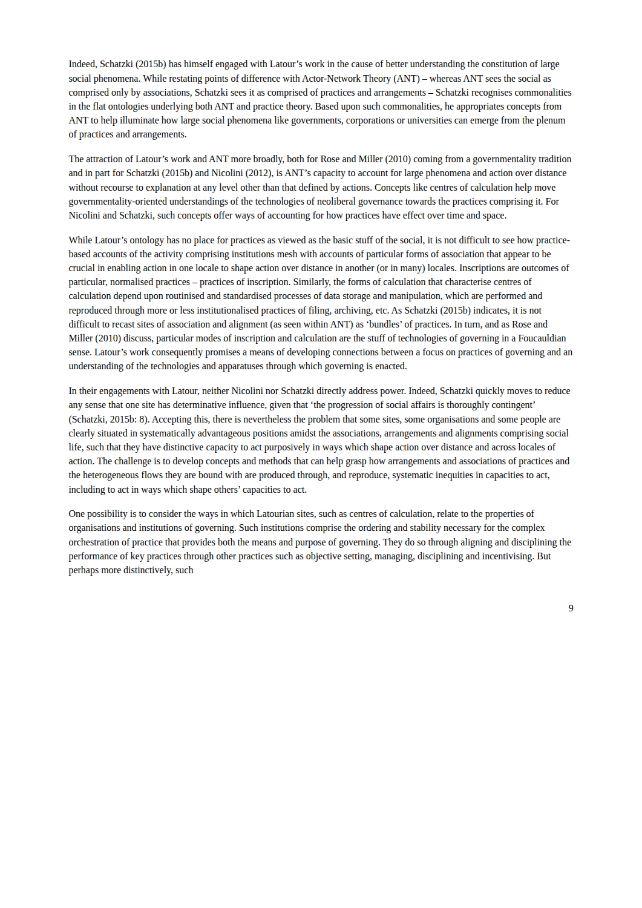Indeed, Schatzki (2015b) has himself engaged with Latour’s work in the cause of better understanding the constitution of large social phenomena. While restating points of difference with Actor-Network Theory (ANT) – whereas ANT sees the social as comprised only by associations, Schatzki sees it as comprised of practices and arrangements – Schatzki recognises commonalities in the flat ontologies underlying both ANT and practice theory. Based upon such commonalities, he appropriates concepts from ANT to help illuminate how large social phenomena like governments, corporations or universities can emerge from the plenum of practices and arrangements.
The attraction of Latour’s work and ANT more broadly, both for Rose and Miller (2010) coming from a governmentality tradition and in part for Schatzki (2015b) and Nicolini (2012), is ANT’s capacity to account for large phenomena and action over distance without recourse to explanation at any level other than that defined by actions. Concepts like centres of calculation help move governmentality-oriented understandings of the technologies of neoliberal governance towards the practices comprising it. For Nicolini and Schatzki, such concepts offer ways of accounting for how practices have effect over time and space.
While Latour’s ontology has no place for practices as viewed as the basic stuff of the social, it is not difficult to see how practice-based accounts of the activity comprising institutions mesh with accounts of particular forms of association that appear to be crucial in enabling action in one locale to shape action over distance in another (or in many) locales. Inscriptions are outcomes of particular, normalised practices – practices of inscription. Similarly, the forms of calculation that characterise centres of calculation depend upon routinised and standardised processes of data storage and manipulation, which are performed and reproduced through more or less institutionalised practices of filing, archiving, etc. As Schatzki (2015b) indicates, it is not difficult to recast sites of association and alignment (as seen within ANT) as ‘bundles’ of practices. In turn, and as Rose and Miller (2010) discuss, particular modes of inscription and calculation are the stuff of technologies of governing in a Foucauldian sense. Latour’s work consequently promises a means of developing connections between a focus on practices of governing and an understanding of the technologies and apparatuses through which governing is enacted.
In their engagements with Latour, neither Nicolini nor Schatzki directly address power. Indeed, Schatzki quickly moves to reduce any sense that one site has determinative influence, given that ‘the progression of social affairs is thoroughly contingent’ (Schatzki, 2015b: 8). Accepting this, there is nevertheless the problem that some sites, some organisations and some people are clearly situated in systematically advantageous positions amidst the associations, arrangements and alignments comprising social life, such that they have distinctive capacity to act purposively in ways which shape action over distance and across locales of action. The challenge is to develop concepts and methods that can help grasp how arrangements and associations of practices and the heterogeneous flows they are bound with are produced through, and reproduce, systematic inequities in capacities to act, including to act in ways which shape others’ capacities to act.
One possibility is to consider the ways in which Latourian sites, such as centres of calculation, relate to the properties of organisations and institutions of governing. Such institutions comprise the ordering and stability necessary for the complex orchestration of practice that provides both the means and purpose of governing. They do so through aligning and disciplining the performance of key practices through other practices such as objective setting, managing, disciplining and incentivising. But perhaps more distinctively, such
9